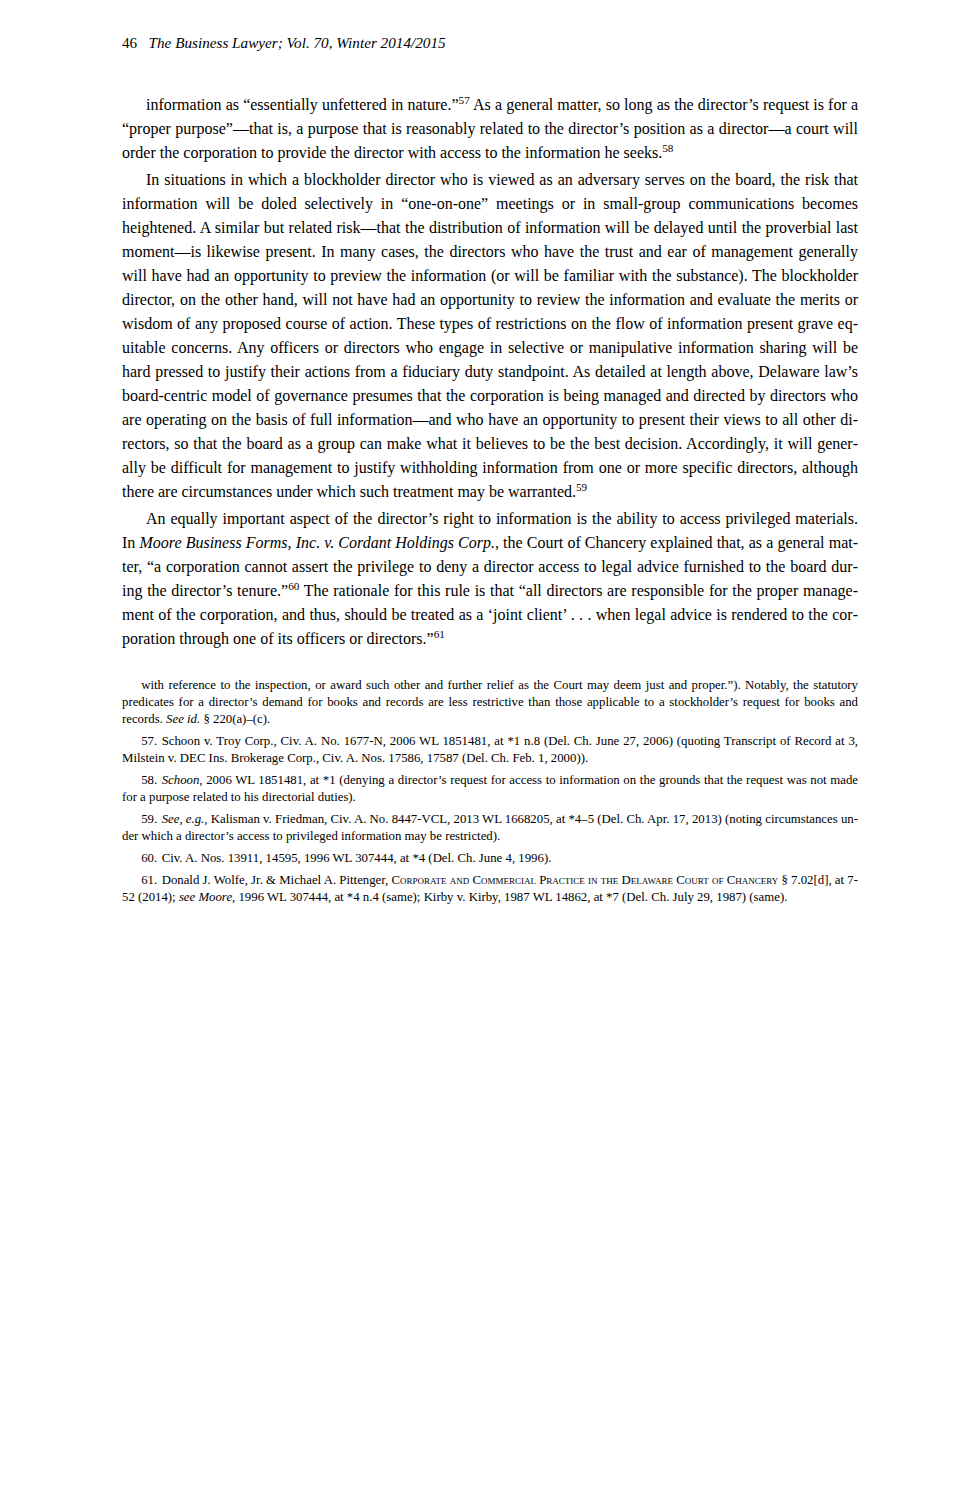46 The Business Lawyer; Vol. 70, Winter 2014/2015
information as “essentially unfettered in nature.”57 As a general matter, so long as the director’s request is for a “proper purpose”—that is, a purpose that is reasonably related to the director’s position as a director—a court will order the corporation to provide the director with access to the information he seeks.58
In situations in which a blockholder director who is viewed as an adversary serves on the board, the risk that information will be doled selectively in “one-on-one” meetings or in small-group communications becomes heightened. A similar but related risk—that the distribution of information will be delayed until the proverbial last moment—is likewise present. In many cases, the directors who have the trust and ear of management generally will have had an opportunity to preview the information (or will be familiar with the substance). The blockholder director, on the other hand, will not have had an opportunity to review the information and evaluate the merits or wisdom of any proposed course of action. These types of restrictions on the flow of information present grave equitable concerns. Any officers or directors who engage in selective or manipulative information sharing will be hard pressed to justify their actions from a fiduciary duty standpoint. As detailed at length above, Delaware law’s board-centric model of governance presumes that the corporation is being managed and directed by directors who are operating on the basis of full information—and who have an opportunity to present their views to all other directors, so that the board as a group can make what it believes to be the best decision. Accordingly, it will generally be difficult for management to justify withholding information from one or more specific directors, although there are circumstances under which such treatment may be warranted.59
An equally important aspect of the director’s right to information is the ability to access privileged materials. In Moore Business Forms, Inc. v. Cordant Holdings Corp., the Court of Chancery explained that, as a general matter, “a corporation cannot assert the privilege to deny a director access to legal advice furnished to the board during the director’s tenure.”60 The rationale for this rule is that “all directors are responsible for the proper management of the corporation, and thus, should be treated as a ‘joint client’ . . . when legal advice is rendered to the corporation through one of its officers or directors.”61
with reference to the inspection, or award such other and further relief as the Court may deem just and proper.”). Notably, the statutory predicates for a director’s demand for books and records are less restrictive than those applicable to a stockholder’s request for books and records. See id. § 220(a)–(c).
57. Schoon v. Troy Corp., Civ. A. No. 1677-N, 2006 WL 1851481, at *1 n.8 (Del. Ch. June 27, 2006) (quoting Transcript of Record at 3, Milstein v. DEC Ins. Brokerage Corp., Civ. A. Nos. 17586, 17587 (Del. Ch. Feb. 1, 2000)).
58. Schoon, 2006 WL 1851481, at *1 (denying a director’s request for access to information on the grounds that the request was not made for a purpose related to his directorial duties).
59. See, e.g., Kalisman v. Friedman, Civ. A. No. 8447-VCL, 2013 WL 1668205, at *4–5 (Del. Ch. Apr. 17, 2013) (noting circumstances under which a director’s access to privileged information may be restricted).
60. Civ. A. Nos. 13911, 14595, 1996 WL 307444, at *4 (Del. Ch. June 4, 1996).
61. Donald J. Wolfe, Jr. & Michael A. Pittenger, Corporate and Commercial Practice in the Delaware Court of Chancery § 7.02[d], at 7-52 (2014); see Moore, 1996 WL 307444, at *4 n.4 (same); Kirby v. Kirby, 1987 WL 14862, at *7 (Del. Ch. July 29, 1987) (same).